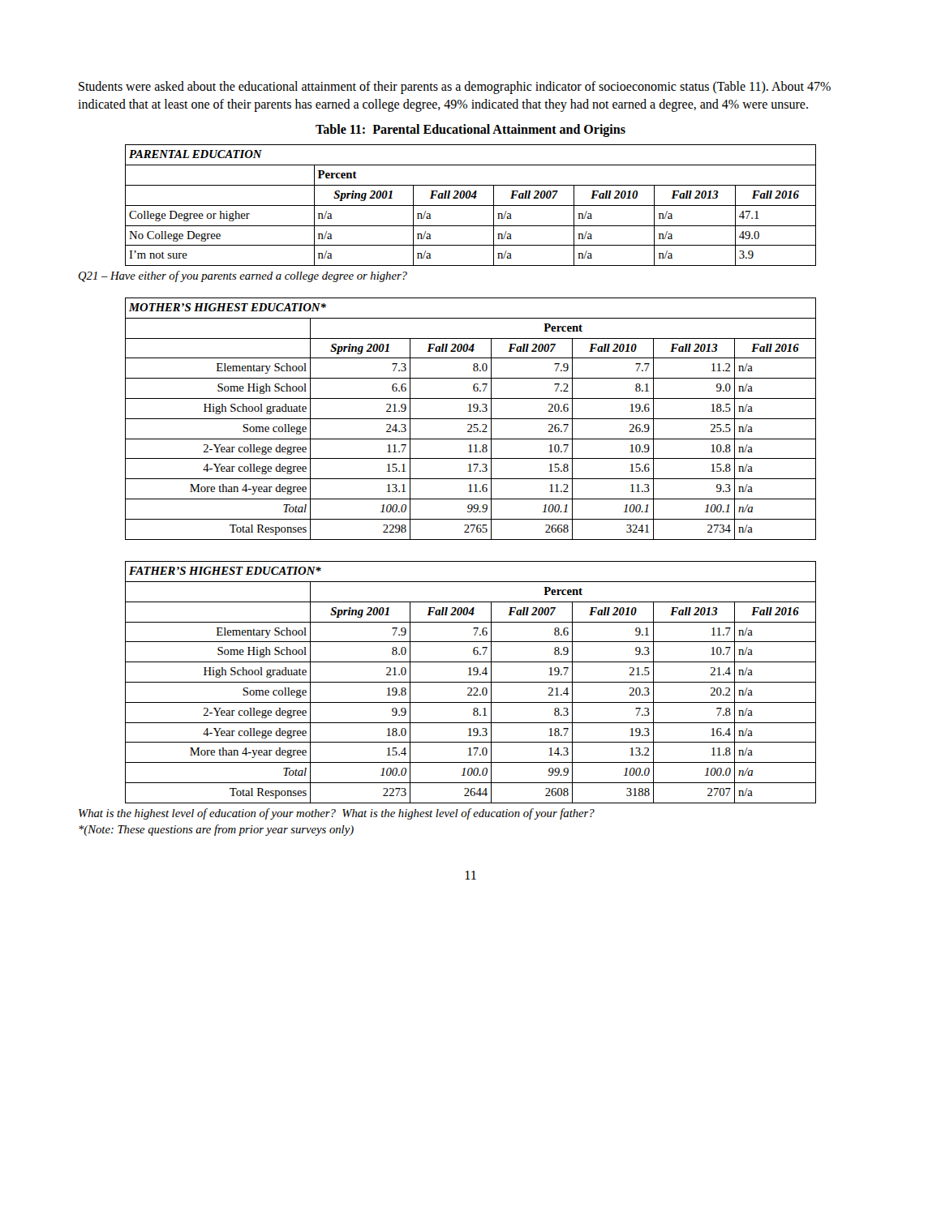Students were asked about the educational attainment of their parents as a demographic indicator of socioeconomic status (Table 11). About 47% indicated that at least one of their parents has earned a college degree, 49% indicated that they had not earned a degree, and 4% were unsure.
Table 11: Parental Educational Attainment and Origins
| PARENTAL EDUCATION |
| | Percent |
| | Spring 2001 | Fall 2004 | Fall 2007 | Fall 2010 | Fall 2013 | Fall 2016 |
| College Degree or higher | n/a | n/a | n/a | n/a | n/a | 47.1 |
| No College Degree | n/a | n/a | n/a | n/a | n/a | 49.0 |
| I’m not sure | n/a | n/a | n/a | n/a | n/a | 3.9 |
Q21 – Have either of you parents earned a college degree or higher?
| MOTHER’S HIGHEST EDUCATION* |
| | Percent |
| | Spring 2001 | Fall 2004 | Fall 2007 | Fall 2010 | Fall 2013 | Fall 2016 |
| Elementary School | 7.3 | 8.0 | 7.9 | 7.7 | 11.2 | n/a |
| Some High School | 6.6 | 6.7 | 7.2 | 8.1 | 9.0 | n/a |
| High School graduate | 21.9 | 19.3 | 20.6 | 19.6 | 18.5 | n/a |
| Some college | 24.3 | 25.2 | 26.7 | 26.9 | 25.5 | n/a |
| 2-Year college degree | 11.7 | 11.8 | 10.7 | 10.9 | 10.8 | n/a |
| 4-Year college degree | 15.1 | 17.3 | 15.8 | 15.6 | 15.8 | n/a |
| More than 4-year degree | 13.1 | 11.6 | 11.2 | 11.3 | 9.3 | n/a |
| Total | 100.0 | 99.9 | 100.1 | 100.1 | 100.1 | n/a |
| Total Responses | 2298 | 2765 | 2668 | 3241 | 2734 | n/a |
| FATHER’S HIGHEST EDUCATION* |
| | Percent |
| | Spring 2001 | Fall 2004 | Fall 2007 | Fall 2010 | Fall 2013 | Fall 2016 |
| Elementary School | 7.9 | 7.6 | 8.6 | 9.1 | 11.7 | n/a |
| Some High School | 8.0 | 6.7 | 8.9 | 9.3 | 10.7 | n/a |
| High School graduate | 21.0 | 19.4 | 19.7 | 21.5 | 21.4 | n/a |
| Some college | 19.8 | 22.0 | 21.4 | 20.3 | 20.2 | n/a |
| 2-Year college degree | 9.9 | 8.1 | 8.3 | 7.3 | 7.8 | n/a |
| 4-Year college degree | 18.0 | 19.3 | 18.7 | 19.3 | 16.4 | n/a |
| More than 4-year degree | 15.4 | 17.0 | 14.3 | 13.2 | 11.8 | n/a |
| Total | 100.0 | 100.0 | 99.9 | 100.0 | 100.0 | n/a |
| Total Responses | 2273 | 2644 | 2608 | 3188 | 2707 | n/a |
What is the highest level of education of your mother? What is the highest level of education of your father?
*(Note: These questions are from prior year surveys only)
11